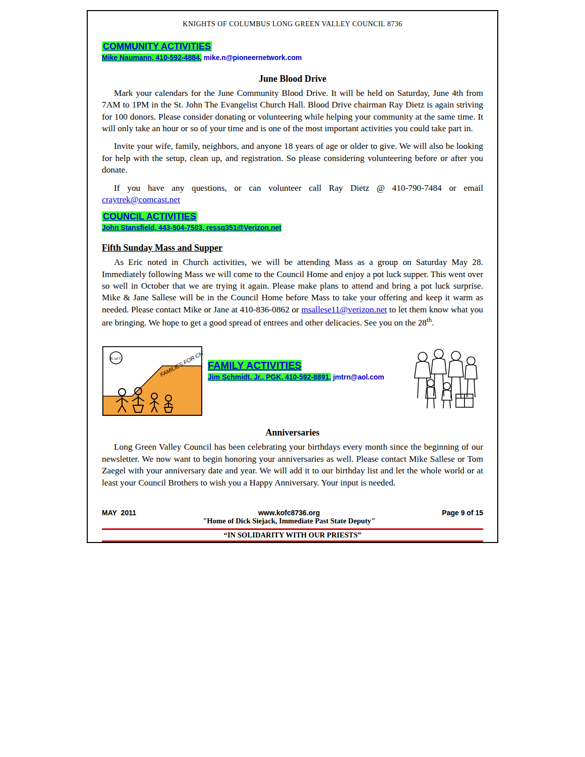KNIGHTS OF COLUMBUS LONG GREEN VALLEY COUNCIL 8736
COMMUNITY ACTIVITIES
Mike Naumann, 410-592-4884, mike.n@pioneernetwork.com
June Blood Drive
Mark your calendars for the June Community Blood Drive. It will be held on Saturday, June 4th from 7AM to 1PM in the St. John The Evangelist Church Hall. Blood Drive chairman Ray Dietz is again striving for 100 donors. Please consider donating or volunteering while helping your community at the same time. It will only take an hour or so of your time and is one of the most important activities you could take part in.
Invite your wife, family, neighbors, and anyone 18 years of age or older to give. We will also be looking for help with the setup, clean up, and registration. So please considering volunteering before or after you donate.
If you have any questions, or can volunteer call Ray Dietz @ 410-790-7484 or email craytrek@comcast.net
COUNCIL ACTIVITIES
John Stansfield, 443-504-7503, ressq351@Verizon.net
Fifth Sunday Mass and Supper
As Eric noted in Church activities, we will be attending Mass as a group on Saturday May 28. Immediately following Mass we will come to the Council Home and enjoy a pot luck supper. This went over so well in October that we are trying it again. Please make plans to attend and bring a pot luck surprise. Mike & Jane Sallese will be in the Council Home before Mass to take your offering and keep it warm as needed. Please contact Mike or Jane at 410-836-0862 or msallese11@verizon.net to let them know what you are bringing. We hope to get a good spread of entrees and other delicacies. See you on the 28th.
K of C FAMILIES FOR CHRIST
FAMILY ACTIVITIES
Jim Schmidt, Jr., PGK, 410-592-8891, jmtrn@aol.com
Anniversaries
Long Green Valley Council has been celebrating your birthdays every month since the beginning of our newsletter. We now want to begin honoring your anniversaries as well. Please contact Mike Sallese or Tom Zaegel with your anniversary date and year. We will add it to our birthday list and let the whole world or at least your Council Brothers to wish you a Happy Anniversary. Your input is needed.
MAY 2011
www.kofc8736.org "Home of Dick Siejack, Immediate Past State Deputy"
Page 9 of 15
“IN SOLIDARITY WITH OUR PRIESTS”